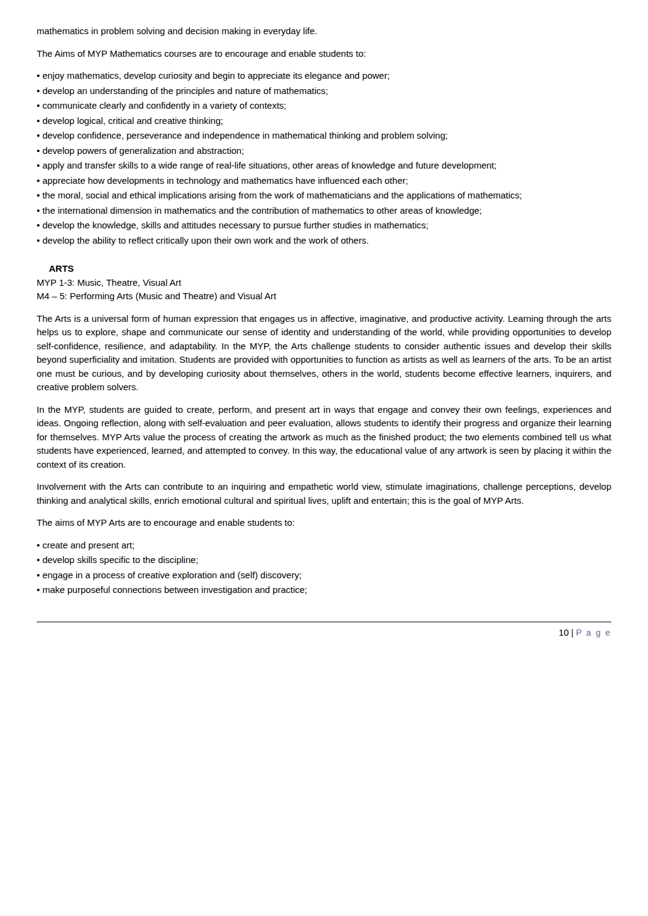mathematics in problem solving and decision making in everyday life.
The Aims of MYP Mathematics courses are to encourage and enable students to:
enjoy mathematics, develop curiosity and begin to appreciate its elegance and power;
develop an understanding of the principles and nature of mathematics;
communicate clearly and confidently in a variety of contexts;
develop logical, critical and creative thinking;
develop confidence, perseverance and independence in mathematical thinking and problem solving;
develop powers of generalization and abstraction;
apply and transfer skills to a wide range of real-life situations, other areas of knowledge and future development;
appreciate how developments in technology and mathematics have influenced each other;
the moral, social and ethical implications arising from the work of mathematicians and the applications of mathematics;
the international dimension in mathematics and the contribution of mathematics to other areas of knowledge;
develop the knowledge, skills and attitudes necessary to pursue further studies in mathematics;
develop the ability to reflect critically upon their own work and the work of others.
ARTS
MYP 1-3: Music, Theatre, Visual Art
M4 – 5: Performing Arts (Music and Theatre) and Visual Art
The Arts is a universal form of human expression that engages us in affective, imaginative, and productive activity. Learning through the arts helps us to explore, shape and communicate our sense of identity and understanding of the world, while providing opportunities to develop self-confidence, resilience, and adaptability. In the MYP, the Arts challenge students to consider authentic issues and develop their skills beyond superficiality and imitation. Students are provided with opportunities to function as artists as well as learners of the arts. To be an artist one must be curious, and by developing curiosity about themselves, others in the world, students become effective learners, inquirers, and creative problem solvers.
In the MYP, students are guided to create, perform, and present art in ways that engage and convey their own feelings, experiences and ideas. Ongoing reflection, along with self-evaluation and peer evaluation, allows students to identify their progress and organize their learning for themselves. MYP Arts value the process of creating the artwork as much as the finished product; the two elements combined tell us what students have experienced, learned, and attempted to convey. In this way, the educational value of any artwork is seen by placing it within the context of its creation.
Involvement with the Arts can contribute to an inquiring and empathetic world view, stimulate imaginations, challenge perceptions, develop thinking and analytical skills, enrich emotional cultural and spiritual lives, uplift and entertain; this is the goal of MYP Arts.
The aims of MYP Arts are to encourage and enable students to:
create and present art;
develop skills specific to the discipline;
engage in a process of creative exploration and (self) discovery;
make purposeful connections between investigation and practice;
10 | P a g e